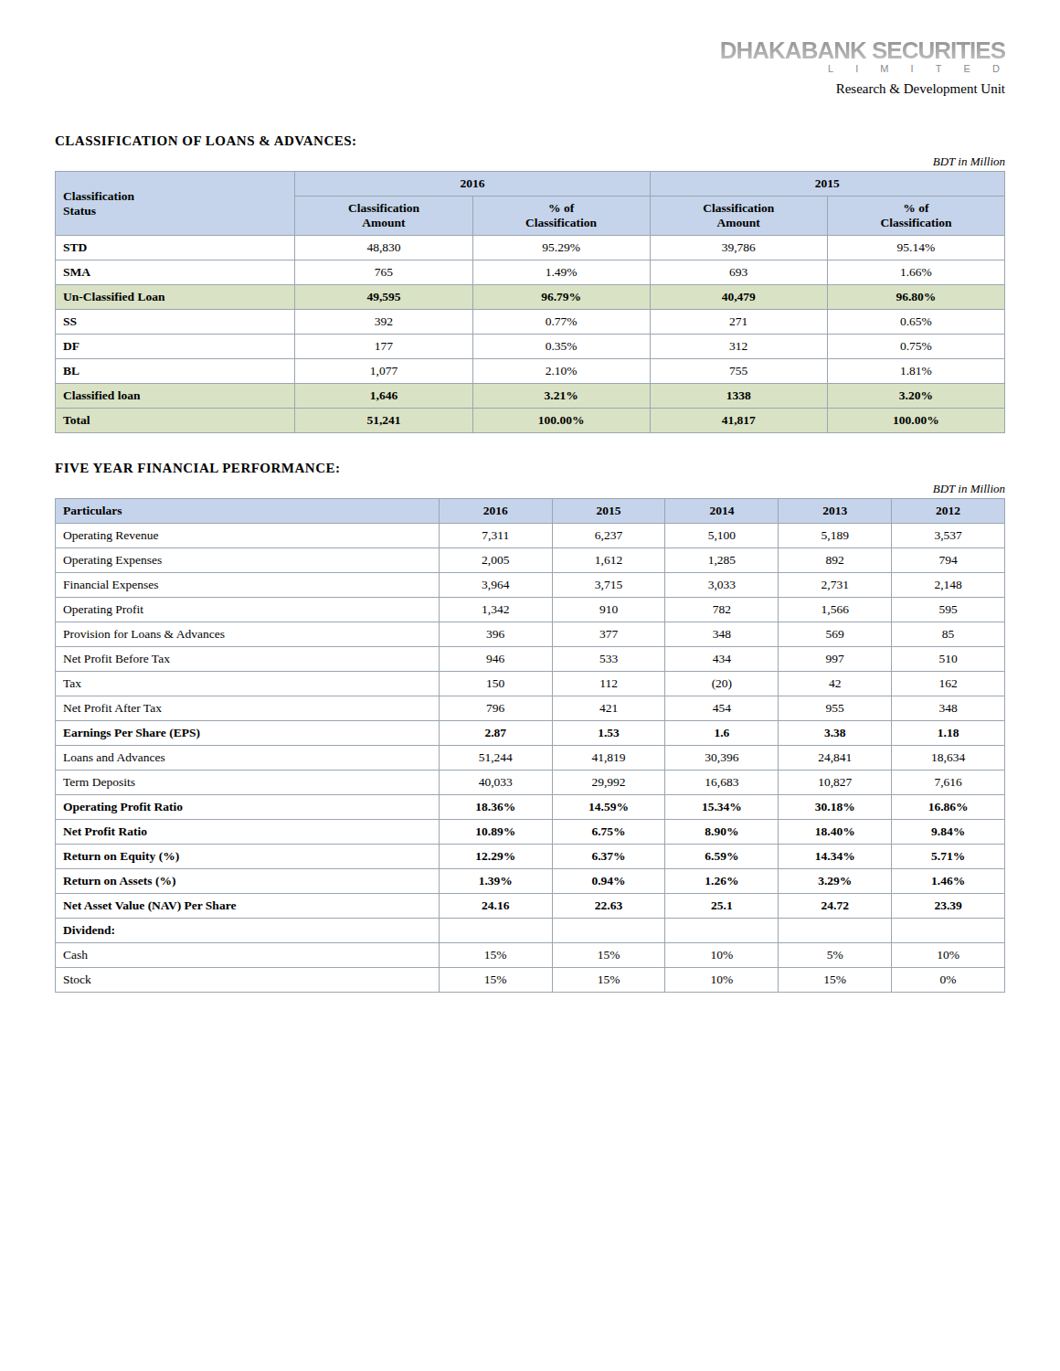DHAKABANK SECURITIES L I M I T E D
Research & Development Unit
CLASSIFICATION OF LOANS & ADVANCES:
BDT in Million
| Classification Status | 2016 | 2015 |
| --- | --- | --- |
| Classification Amount | % of Classification | Classification Amount | % of Classification |
| STD | 48,830 | 95.29% | 39,786 | 95.14% |
| SMA | 765 | 1.49% | 693 | 1.66% |
| Un-Classified Loan | 49,595 | 96.79% | 40,479 | 96.80% |
| SS | 392 | 0.77% | 271 | 0.65% |
| DF | 177 | 0.35% | 312 | 0.75% |
| BL | 1,077 | 2.10% | 755 | 1.81% |
| Classified loan | 1,646 | 3.21% | 1338 | 3.20% |
| Total | 51,241 | 100.00% | 41,817 | 100.00% |
FIVE YEAR FINANCIAL PERFORMANCE:
BDT in Million
| Particulars | 2016 | 2015 | 2014 | 2013 | 2012 |
| --- | --- | --- | --- | --- | --- |
| Operating Revenue | 7,311 | 6,237 | 5,100 | 5,189 | 3,537 |
| Operating Expenses | 2,005 | 1,612 | 1,285 | 892 | 794 |
| Financial Expenses | 3,964 | 3,715 | 3,033 | 2,731 | 2,148 |
| Operating Profit | 1,342 | 910 | 782 | 1,566 | 595 |
| Provision for Loans & Advances | 396 | 377 | 348 | 569 | 85 |
| Net Profit Before Tax | 946 | 533 | 434 | 997 | 510 |
| Tax | 150 | 112 | (20) | 42 | 162 |
| Net Profit After Tax | 796 | 421 | 454 | 955 | 348 |
| Earnings Per Share (EPS) | 2.87 | 1.53 | 1.6 | 3.38 | 1.18 |
| Loans and Advances | 51,244 | 41,819 | 30,396 | 24,841 | 18,634 |
| Term Deposits | 40,033 | 29,992 | 16,683 | 10,827 | 7,616 |
| Operating Profit Ratio | 18.36% | 14.59% | 15.34% | 30.18% | 16.86% |
| Net Profit Ratio | 10.89% | 6.75% | 8.90% | 18.40% | 9.84% |
| Return on Equity (%) | 12.29% | 6.37% | 6.59% | 14.34% | 5.71% |
| Return on Assets (%) | 1.39% | 0.94% | 1.26% | 3.29% | 1.46% |
| Net Asset Value (NAV) Per Share | 24.16 | 22.63 | 25.1 | 24.72 | 23.39 |
| Dividend: | | | | | |
| Cash | 15% | 15% | 10% | 5% | 10% |
| Stock | 15% | 15% | 10% | 15% | 0% |